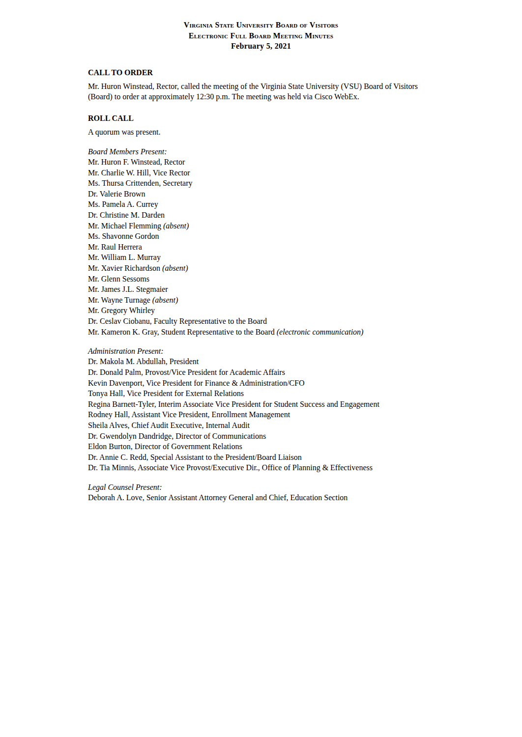Virginia State University Board of Visitors
Electronic Full Board Meeting Minutes
February 5, 2021
Call to Order
Mr. Huron Winstead, Rector, called the meeting of the Virginia State University (VSU) Board of Visitors (Board) to order at approximately 12:30 p.m. The meeting was held via Cisco WebEx.
Roll Call
A quorum was present.
Board Members Present:
Mr. Huron F. Winstead, Rector
Mr. Charlie W. Hill, Vice Rector
Ms. Thursa Crittenden, Secretary
Dr. Valerie Brown
Ms. Pamela A. Currey
Dr. Christine M. Darden
Mr. Michael Flemming (absent)
Ms. Shavonne Gordon
Mr. Raul Herrera
Mr. William L. Murray
Mr. Xavier Richardson (absent)
Mr. Glenn Sessoms
Mr. James J.L. Stegmaier
Mr. Wayne Turnage (absent)
Mr. Gregory Whirley
Dr. Ceslav Ciobanu, Faculty Representative to the Board
Mr. Kameron K. Gray, Student Representative to the Board (electronic communication)
Administration Present:
Dr. Makola M. Abdullah, President
Dr. Donald Palm, Provost/Vice President for Academic Affairs
Kevin Davenport, Vice President for Finance & Administration/CFO
Tonya Hall, Vice President for External Relations
Regina Barnett-Tyler, Interim Associate Vice President for Student Success and Engagement
Rodney Hall, Assistant Vice President, Enrollment Management
Sheila Alves, Chief Audit Executive, Internal Audit
Dr. Gwendolyn Dandridge, Director of Communications
Eldon Burton, Director of Government Relations
Dr. Annie C. Redd, Special Assistant to the President/Board Liaison
Dr. Tia Minnis, Associate Vice Provost/Executive Dir., Office of Planning & Effectiveness
Legal Counsel Present:
Deborah A. Love, Senior Assistant Attorney General and Chief, Education Section